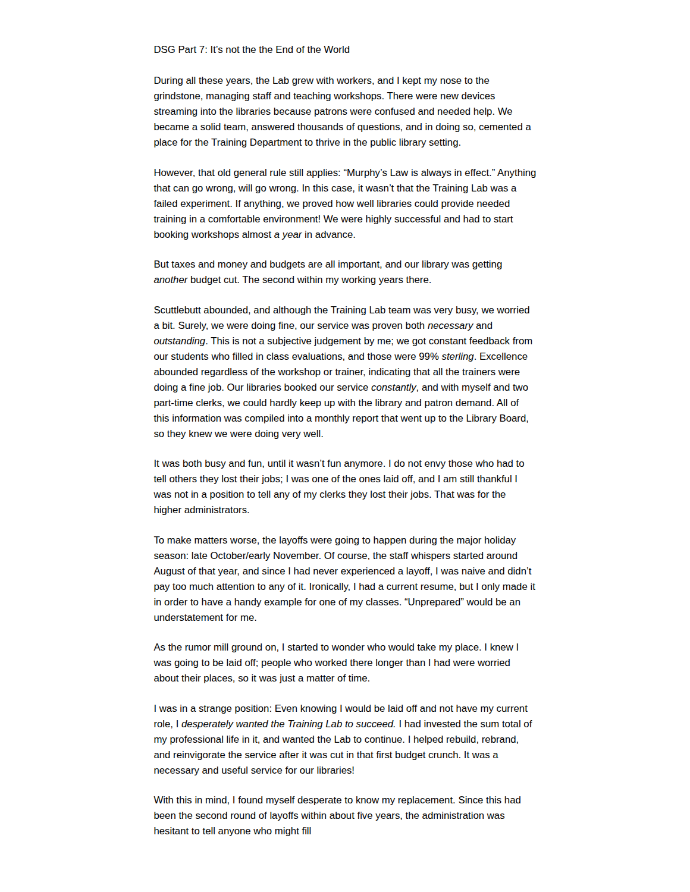DSG Part 7: It’s not the the End of the World
During all these years, the Lab grew with workers, and I kept my nose to the grindstone, managing staff and teaching workshops. There were new devices streaming into the libraries because patrons were confused and needed help. We became a solid team, answered thousands of questions, and in doing so, cemented a place for the Training Department to thrive in the public library setting.
However, that old general rule still applies: “Murphy’s Law is always in effect.” Anything that can go wrong, will go wrong. In this case, it wasn’t that the Training Lab was a failed experiment. If anything, we proved how well libraries could provide needed training in a comfortable environment! We were highly successful and had to start booking workshops almost a year in advance.
But taxes and money and budgets are all important, and our library was getting another budget cut. The second within my working years there.
Scuttlebutt abounded, and although the Training Lab team was very busy, we worried a bit. Surely, we were doing fine, our service was proven both necessary and outstanding. This is not a subjective judgement by me; we got constant feedback from our students who filled in class evaluations, and those were 99% sterling. Excellence abounded regardless of the workshop or trainer, indicating that all the trainers were doing a fine job. Our libraries booked our service constantly, and with myself and two part-time clerks, we could hardly keep up with the library and patron demand. All of this information was compiled into a monthly report that went up to the Library Board, so they knew we were doing very well.
It was both busy and fun, until it wasn’t fun anymore. I do not envy those who had to tell others they lost their jobs; I was one of the ones laid off, and I am still thankful I was not in a position to tell any of my clerks they lost their jobs. That was for the higher administrators.
To make matters worse, the layoffs were going to happen during the major holiday season: late October/early November. Of course, the staff whispers started around August of that year, and since I had never experienced a layoff, I was naive and didn’t pay too much attention to any of it. Ironically, I had a current resume, but I only made it in order to have a handy example for one of my classes. “Unprepared” would be an understatement for me.
As the rumor mill ground on, I started to wonder who would take my place. I knew I was going to be laid off; people who worked there longer than I had were worried about their places, so it was just a matter of time.
I was in a strange position: Even knowing I would be laid off and not have my current role, I desperately wanted the Training Lab to succeed. I had invested the sum total of my professional life in it, and wanted the Lab to continue. I helped rebuild, rebrand, and reinvigorate the service after it was cut in that first budget crunch. It was a necessary and useful service for our libraries!
With this in mind, I found myself desperate to know my replacement. Since this had been the second round of layoffs within about five years, the administration was hesitant to tell anyone who might fill